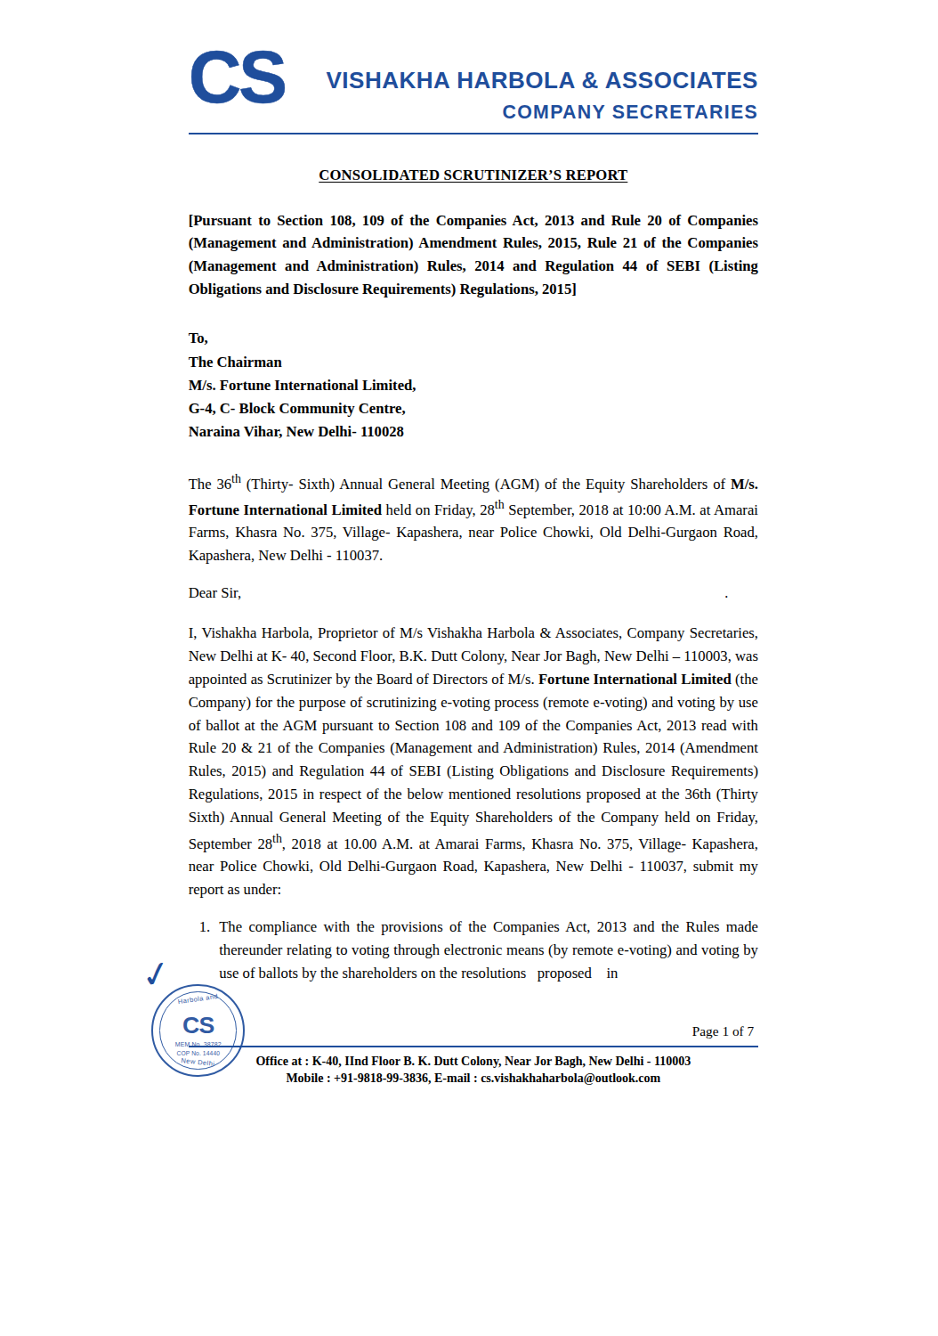CS
VISHAKHA HARBOLA & ASSOCIATES
COMPANY SECRETARIES
CONSOLIDATED SCRUTINIZER’S REPORT
[Pursuant to Section 108, 109 of the Companies Act, 2013 and Rule 20 of Companies (Management and Administration) Amendment Rules, 2015, Rule 21 of the Companies (Management and Administration) Rules, 2014 and Regulation 44 of SEBI (Listing Obligations and Disclosure Requirements) Regulations, 2015]
To,
The Chairman
M/s. Fortune International Limited,
G-4, C- Block Community Centre,
Naraina Vihar, New Delhi- 110028
The 36th (Thirty- Sixth) Annual General Meeting (AGM) of the Equity Shareholders of M/s. Fortune International Limited held on Friday, 28th September, 2018 at 10:00 A.M. at Amarai Farms, Khasra No. 375, Village- Kapashera, near Police Chowki, Old Delhi-Gurgaon Road, Kapashera, New Delhi - 110037.
Dear Sir, .
I, Vishakha Harbola, Proprietor of M/s Vishakha Harbola & Associates, Company Secretaries, New Delhi at K- 40, Second Floor, B.K. Dutt Colony, Near Jor Bagh, New Delhi – 110003, was appointed as Scrutinizer by the Board of Directors of M/s. Fortune International Limited (the Company) for the purpose of scrutinizing e-voting process (remote e-voting) and voting by use of ballot at the AGM pursuant to Section 108 and 109 of the Companies Act, 2013 read with Rule 20 & 21 of the Companies (Management and Administration) Rules, 2014 (Amendment Rules, 2015) and Regulation 44 of SEBI (Listing Obligations and Disclosure Requirements) Regulations, 2015 in respect of the below mentioned resolutions proposed at the 36th (Thirty Sixth) Annual General Meeting of the Equity Shareholders of the Company held on Friday, September 28th, 2018 at 10.00 A.M. at Amarai Farms, Khasra No. 375, Village- Kapashera, near Police Chowki, Old Delhi-Gurgaon Road, Kapashera, New Delhi - 110037, submit my report as under:
The compliance with the provisions of the Companies Act, 2013 and the Rules made thereunder relating to voting through electronic means (by remote e-voting) and voting by use of ballots by the shareholders on the resolutions proposed in
✓
Harbola and
CS
MEM No. 38782
COP No. 14440
New Delhi
Page 1 of 7
Office at : K-40, IInd Floor B. K. Dutt Colony, Near Jor Bagh, New Delhi - 110003
Mobile : +91-9818-99-3836, E-mail : cs.vishakhaharbola@outlook.com